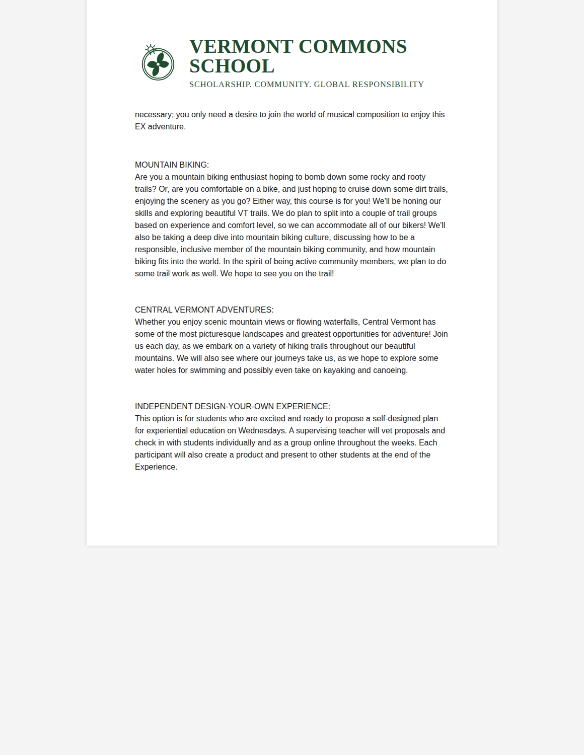Vermont Commons School emblem
Vermont Commons School
Scholarship. Community. Global Responsibility
necessary; you only need a desire to join the world of musical composition to enjoy this EX adventure.
Mountain Biking:
Are you a mountain biking enthusiast hoping to bomb down some rocky and rooty trails? Or, are you comfortable on a bike, and just hoping to cruise down some dirt trails, enjoying the scenery as you go? Either way, this course is for you! We'll be honing our skills and exploring beautiful VT trails. We do plan to split into a couple of trail groups based on experience and comfort level, so we can accommodate all of our bikers! We'll also be taking a deep dive into mountain biking culture, discussing how to be a responsible, inclusive member of the mountain biking community, and how mountain biking fits into the world. In the spirit of being active community members, we plan to do some trail work as well. We hope to see you on the trail!
Central Vermont Adventures:
Whether you enjoy scenic mountain views or flowing waterfalls, Central Vermont has some of the most picturesque landscapes and greatest opportunities for adventure! Join us each day, as we embark on a variety of hiking trails throughout our beautiful mountains. We will also see where our journeys take us, as we hope to explore some water holes for swimming and possibly even take on kayaking and canoeing.
Independent Design-Your-Own Experience:
This option is for students who are excited and ready to propose a self-designed plan for experiential education on Wednesdays. A supervising teacher will vet proposals and check in with students individually and as a group online throughout the weeks. Each participant will also create a product and present to other students at the end of the Experience.